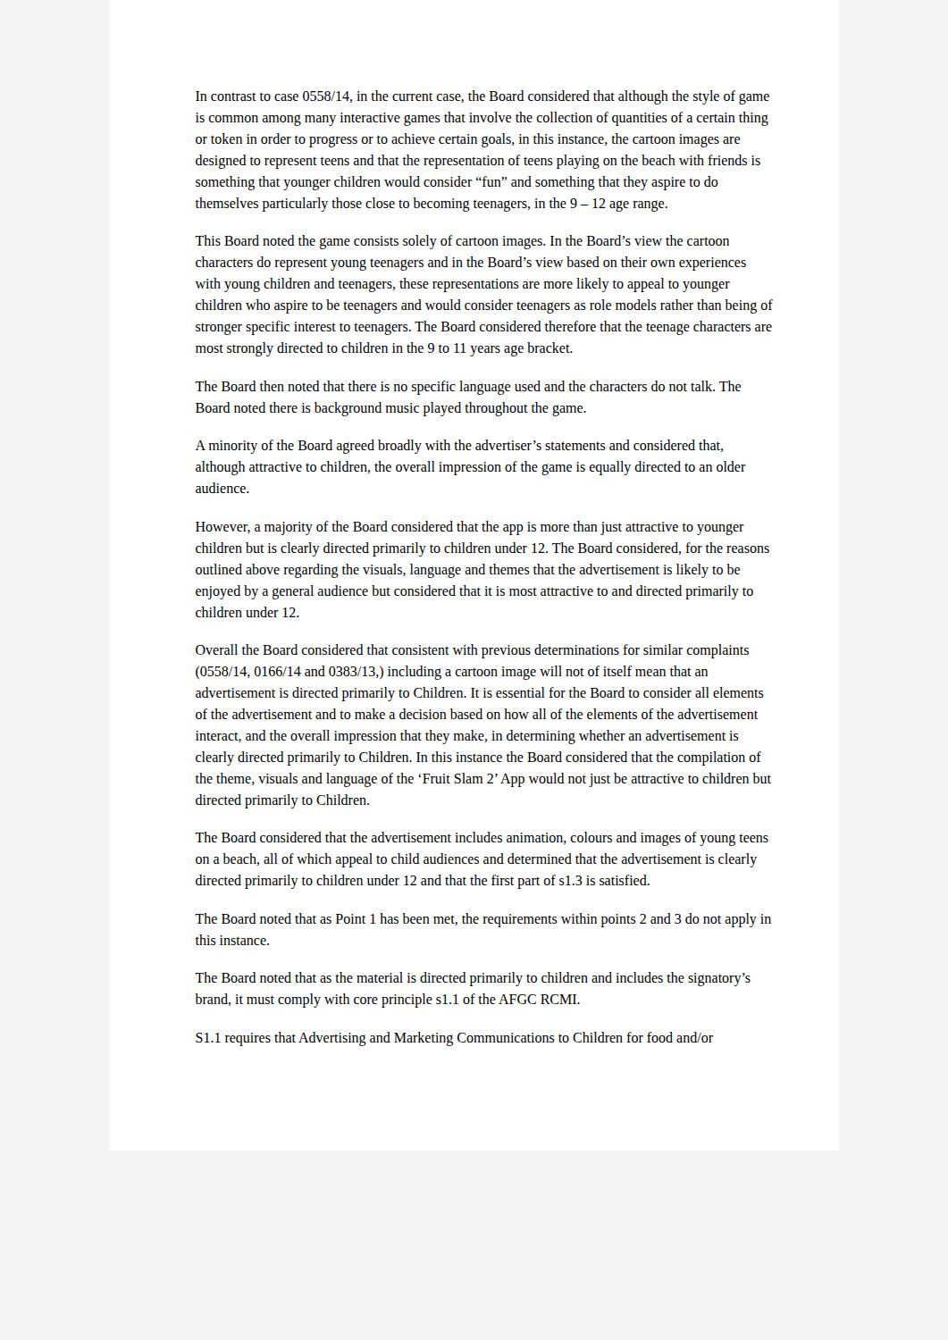In contrast to case 0558/14, in the current case, the Board considered that although the style of game is common among many interactive games that involve the collection of quantities of a certain thing or token in order to progress or to achieve certain goals, in this instance, the cartoon images are designed to represent teens and that the representation of teens playing on the beach with friends is something that younger children would consider “fun” and something that they aspire to do themselves particularly those close to becoming teenagers, in the 9 – 12 age range.
This Board noted the game consists solely of cartoon images. In the Board’s view the cartoon characters do represent young teenagers and in the Board’s view based on their own experiences with young children and teenagers, these representations are more likely to appeal to younger children who aspire to be teenagers and would consider teenagers as role models rather than being of stronger specific interest to teenagers. The Board considered therefore that the teenage characters are most strongly directed to children in the 9 to 11 years age bracket.
The Board then noted that there is no specific language used and the characters do not talk. The Board noted there is background music played throughout the game.
A minority of the Board agreed broadly with the advertiser’s statements and considered that, although attractive to children, the overall impression of the game is equally directed to an older audience.
However, a majority of the Board considered that the app is more than just attractive to younger children but is clearly directed primarily to children under 12. The Board considered, for the reasons outlined above regarding the visuals, language and themes that the advertisement is likely to be enjoyed by a general audience but considered that it is most attractive to and directed primarily to children under 12.
Overall the Board considered that consistent with previous determinations for similar complaints (0558/14, 0166/14 and 0383/13,) including a cartoon image will not of itself mean that an advertisement is directed primarily to Children. It is essential for the Board to consider all elements of the advertisement and to make a decision based on how all of the elements of the advertisement interact, and the overall impression that they make, in determining whether an advertisement is clearly directed primarily to Children. In this instance the Board considered that the compilation of the theme, visuals and language of the ‘Fruit Slam 2’ App would not just be attractive to children but directed primarily to Children.
The Board considered that the advertisement includes animation, colours and images of young teens on a beach, all of which appeal to child audiences and determined that the advertisement is clearly directed primarily to children under 12 and that the first part of s1.3 is satisfied.
The Board noted that as Point 1 has been met, the requirements within points 2 and 3 do not apply in this instance.
The Board noted that as the material is directed primarily to children and includes the signatory’s brand, it must comply with core principle s1.1 of the AFGC RCMI.
S1.1 requires that Advertising and Marketing Communications to Children for food and/or